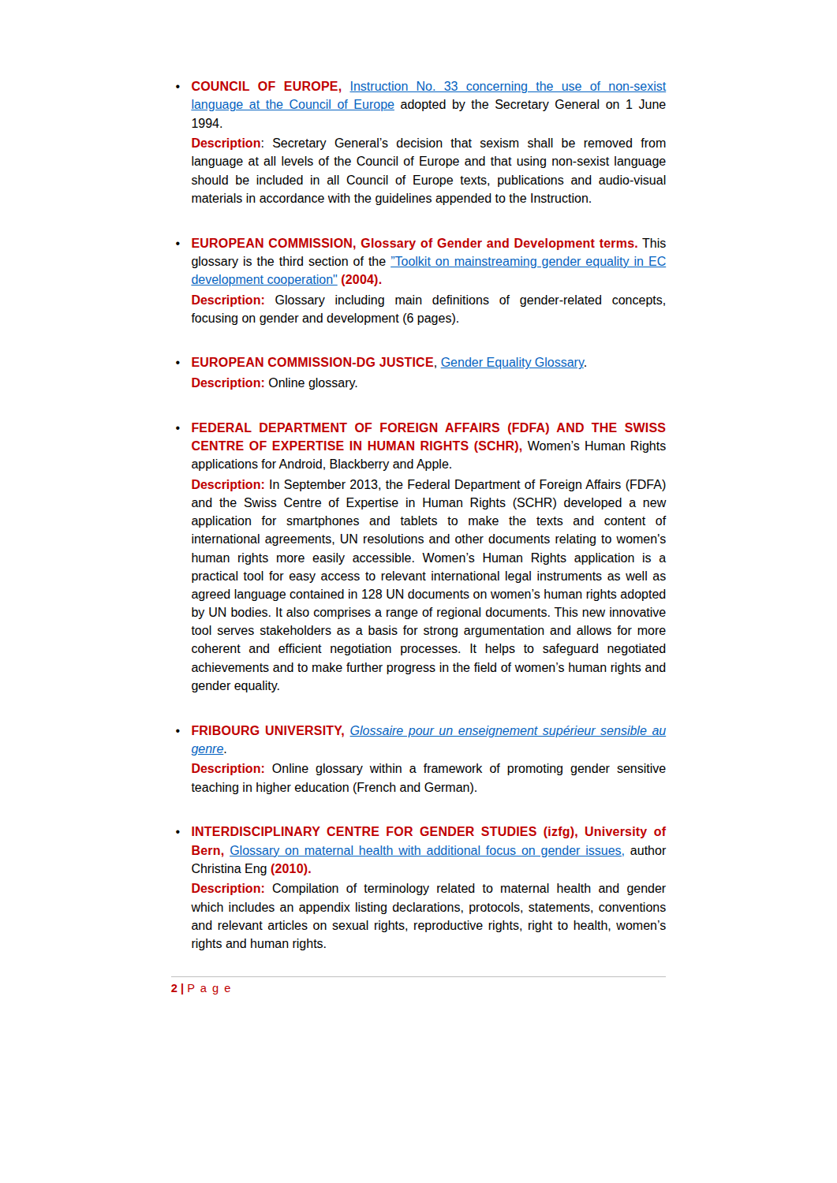COUNCIL OF EUROPE, Instruction No. 33 concerning the use of non-sexist language at the Council of Europe adopted by the Secretary General on 1 June 1994.
Description: Secretary General’s decision that sexism shall be removed from language at all levels of the Council of Europe and that using non-sexist language should be included in all Council of Europe texts, publications and audio-visual materials in accordance with the guidelines appended to the Instruction.
EUROPEAN COMMISSION, Glossary of Gender and Development terms. This glossary is the third section of the ”Toolkit on mainstreaming gender equality in EC development cooperation" (2004).
Description: Glossary including main definitions of gender-related concepts, focusing on gender and development (6 pages).
EUROPEAN COMMISSION-DG JUSTICE, Gender Equality Glossary.
Description: Online glossary.
FEDERAL DEPARTMENT OF FOREIGN AFFAIRS (FDFA) AND THE SWISS CENTRE OF EXPERTISE IN HUMAN RIGHTS (SCHR), Women’s Human Rights applications for Android, Blackberry and Apple.
Description: In September 2013, the Federal Department of Foreign Affairs (FDFA) and the Swiss Centre of Expertise in Human Rights (SCHR) developed a new application for smartphones and tablets to make the texts and content of international agreements, UN resolutions and other documents relating to women's human rights more easily accessible. Women’s Human Rights application is a practical tool for easy access to relevant international legal instruments as well as agreed language contained in 128 UN documents on women’s human rights adopted by UN bodies. It also comprises a range of regional documents. This new innovative tool serves stakeholders as a basis for strong argumentation and allows for more coherent and efficient negotiation processes. It helps to safeguard negotiated achievements and to make further progress in the field of women’s human rights and gender equality.
FRIBOURG UNIVERSITY, Glossaire pour un enseignement supérieur sensible au genre.
Description: Online glossary within a framework of promoting gender sensitive teaching in higher education (French and German).
INTERDISCIPLINARY CENTRE FOR GENDER STUDIES (izfg), University of Bern, Glossary on maternal health with additional focus on gender issues, author Christina Eng (2010).
Description: Compilation of terminology related to maternal health and gender which includes an appendix listing declarations, protocols, statements, conventions and relevant articles on sexual rights, reproductive rights, right to health, women’s rights and human rights.
2 | P a g e